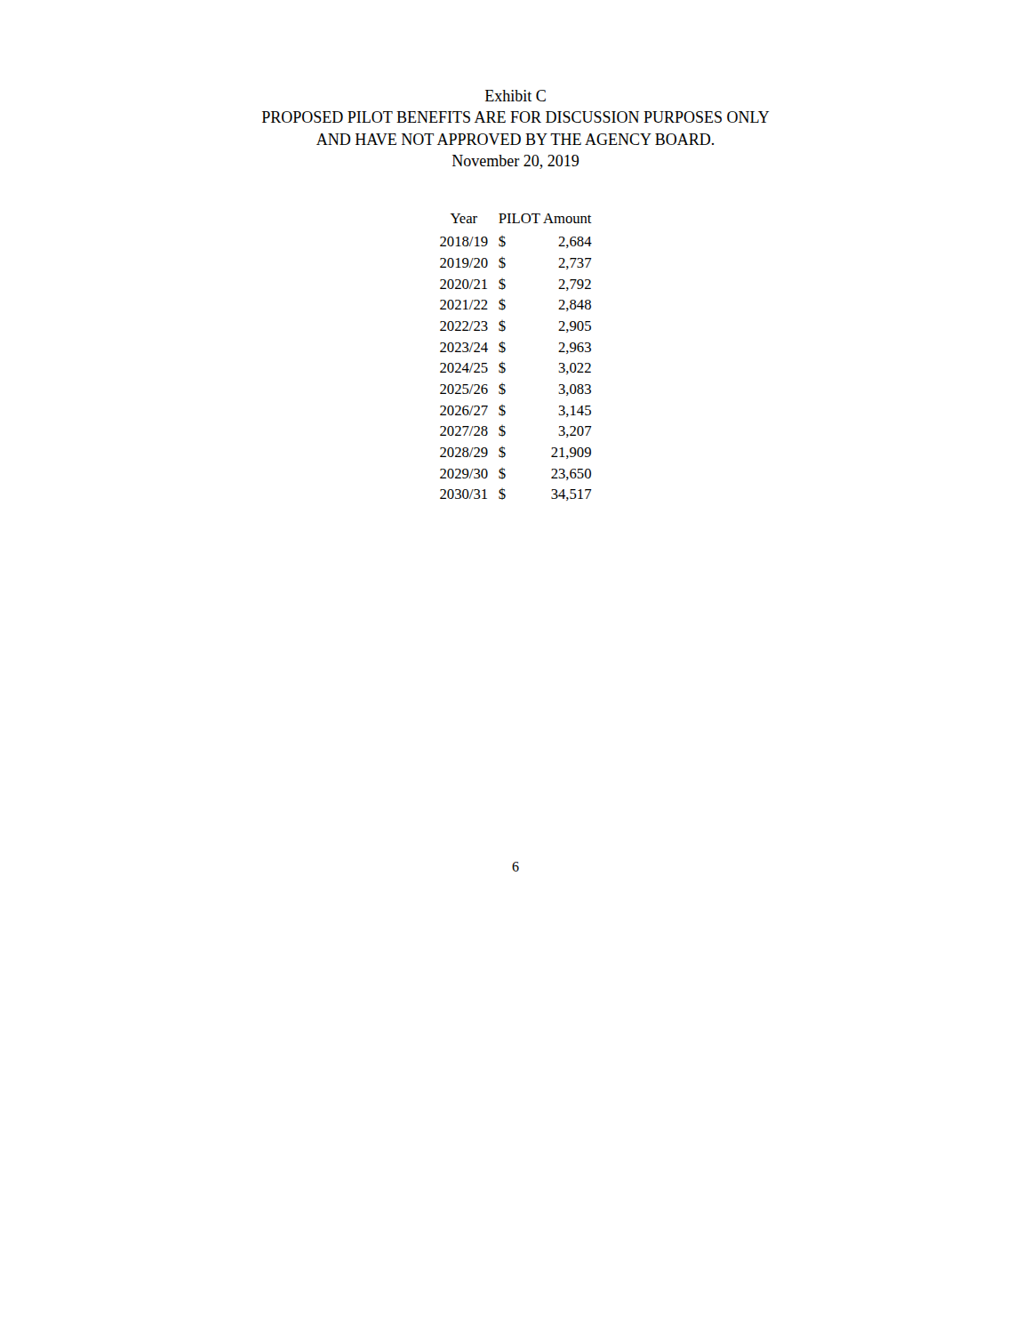Exhibit C PROPOSED PILOT BENEFITS ARE FOR DISCUSSION PURPOSES ONLY AND HAVE NOT APPROVED BY THE AGENCY BOARD. November 20, 2019
| Year | PILOT Amount |
| --- | --- |
| 2018/19 | $ | 2,684 |
| 2019/20 | $ | 2,737 |
| 2020/21 | $ | 2,792 |
| 2021/22 | $ | 2,848 |
| 2022/23 | $ | 2,905 |
| 2023/24 | $ | 2,963 |
| 2024/25 | $ | 3,022 |
| 2025/26 | $ | 3,083 |
| 2026/27 | $ | 3,145 |
| 2027/28 | $ | 3,207 |
| 2028/29 | $ | 21,909 |
| 2029/30 | $ | 23,650 |
| 2030/31 | $ | 34,517 |
6